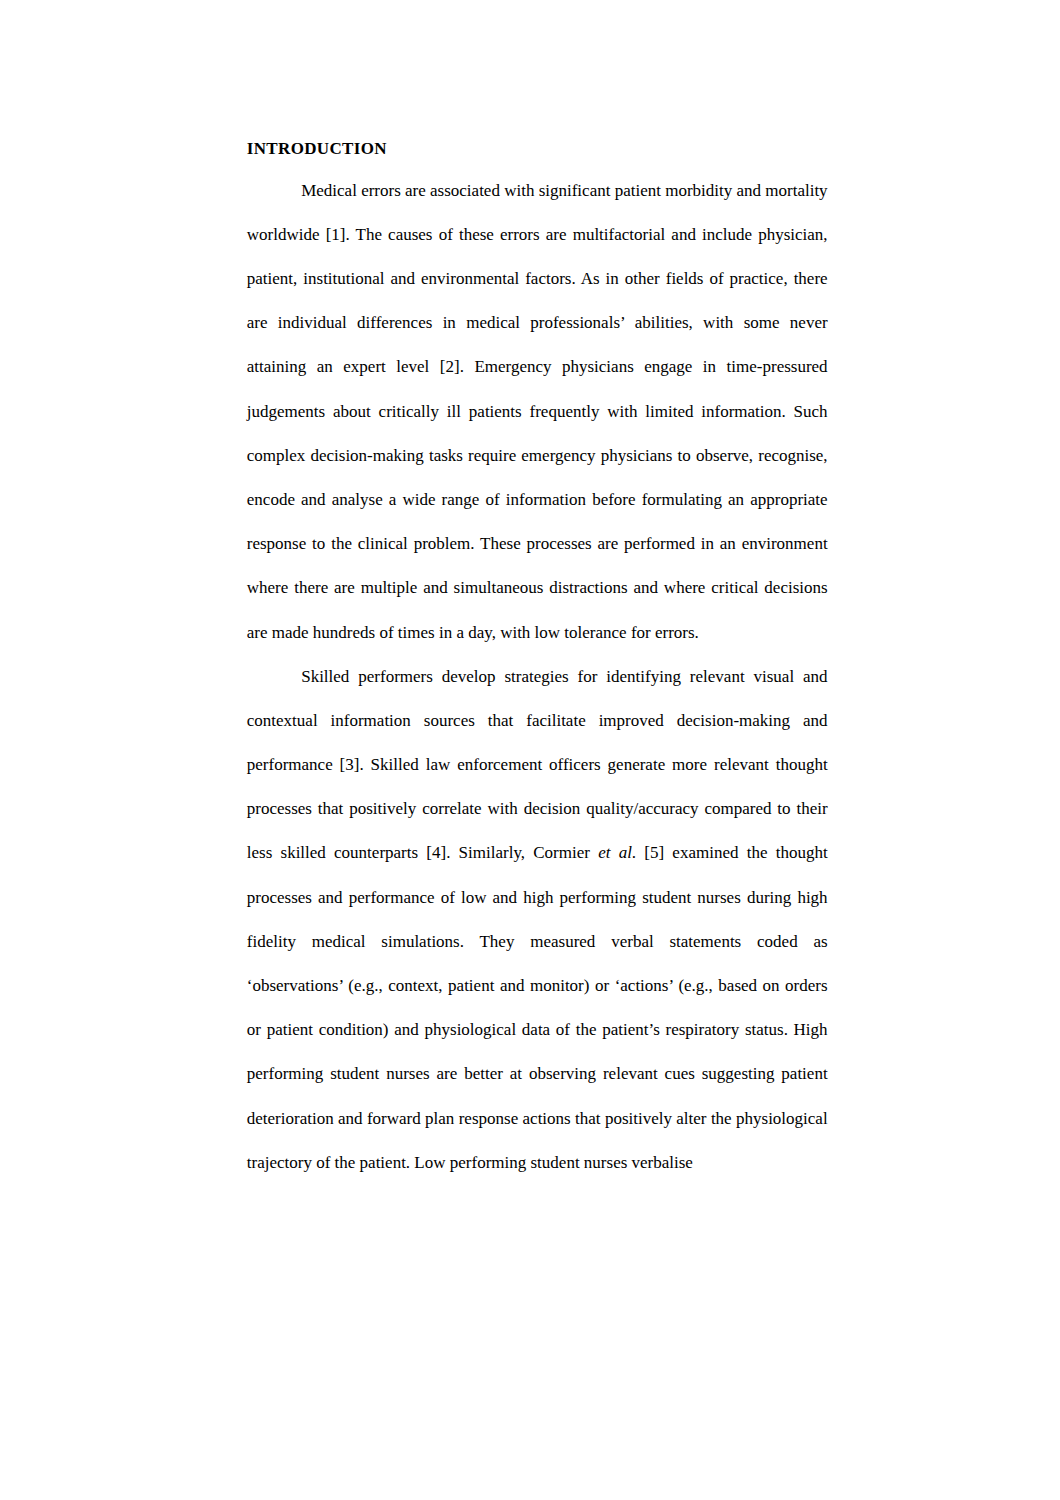INTRODUCTION
Medical errors are associated with significant patient morbidity and mortality worldwide [1]. The causes of these errors are multifactorial and include physician, patient, institutional and environmental factors. As in other fields of practice, there are individual differences in medical professionals’ abilities, with some never attaining an expert level [2]. Emergency physicians engage in time-pressured judgements about critically ill patients frequently with limited information. Such complex decision-making tasks require emergency physicians to observe, recognise, encode and analyse a wide range of information before formulating an appropriate response to the clinical problem. These processes are performed in an environment where there are multiple and simultaneous distractions and where critical decisions are made hundreds of times in a day, with low tolerance for errors.
Skilled performers develop strategies for identifying relevant visual and contextual information sources that facilitate improved decision-making and performance [3]. Skilled law enforcement officers generate more relevant thought processes that positively correlate with decision quality/accuracy compared to their less skilled counterparts [4]. Similarly, Cormier et al. [5] examined the thought processes and performance of low and high performing student nurses during high fidelity medical simulations. They measured verbal statements coded as ‘observations’ (e.g., context, patient and monitor) or ‘actions’ (e.g., based on orders or patient condition) and physiological data of the patient’s respiratory status. High performing student nurses are better at observing relevant cues suggesting patient deterioration and forward plan response actions that positively alter the physiological trajectory of the patient. Low performing student nurses verbalise